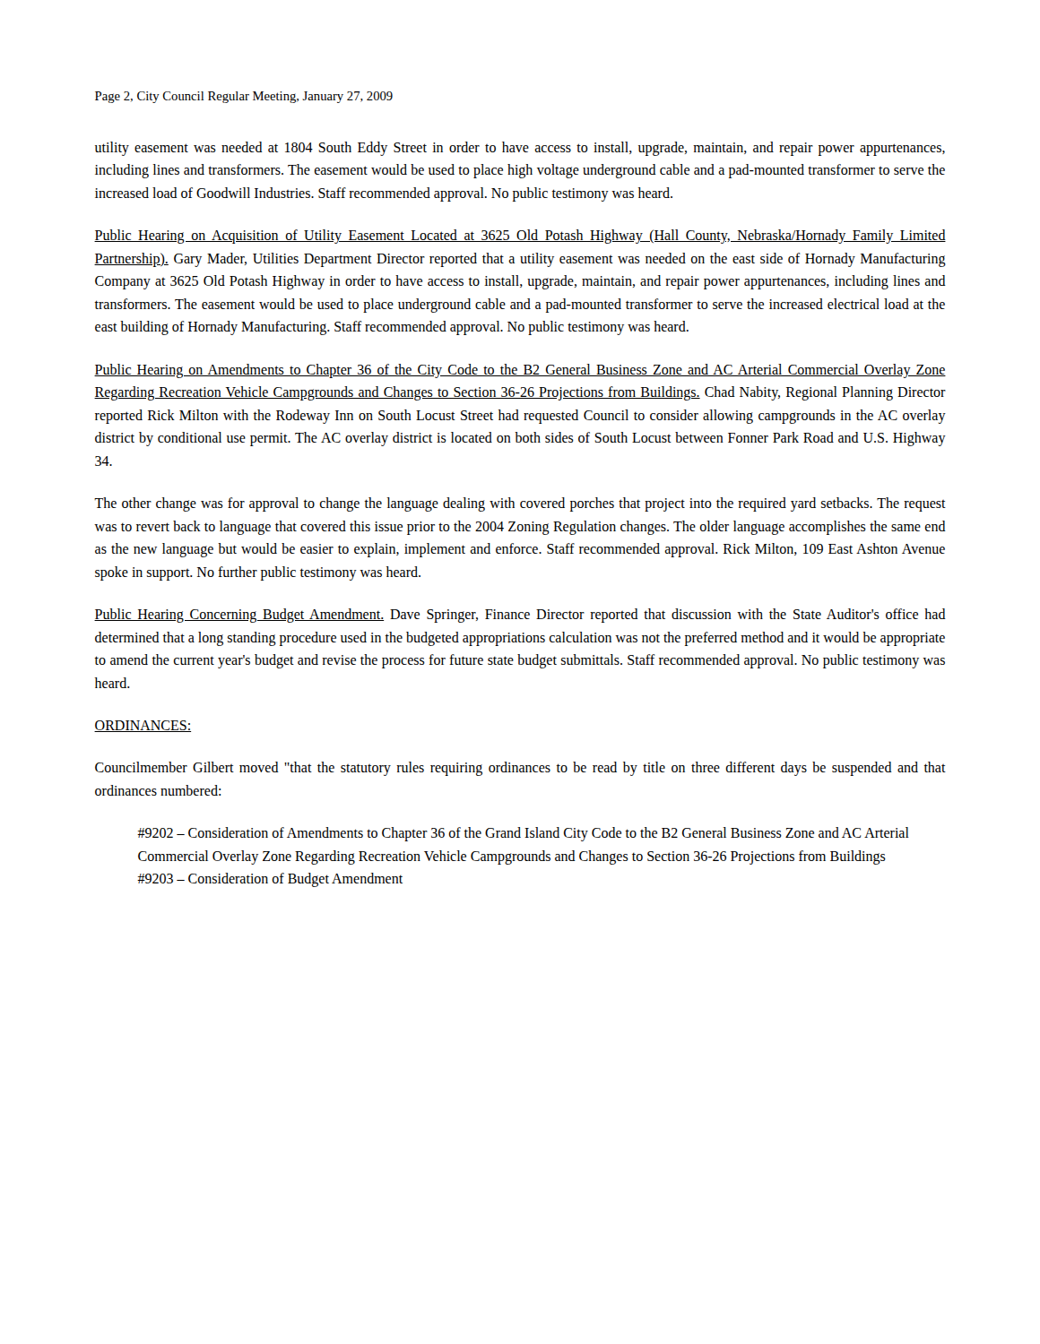Page 2, City Council Regular Meeting, January 27, 2009
utility easement was needed at 1804 South Eddy Street in order to have access to install, upgrade, maintain, and repair power appurtenances, including lines and transformers. The easement would be used to place high voltage underground cable and a pad-mounted transformer to serve the increased load of Goodwill Industries. Staff recommended approval. No public testimony was heard.
Public Hearing on Acquisition of Utility Easement Located at 3625 Old Potash Highway (Hall County, Nebraska/Hornady Family Limited Partnership). Gary Mader, Utilities Department Director reported that a utility easement was needed on the east side of Hornady Manufacturing Company at 3625 Old Potash Highway in order to have access to install, upgrade, maintain, and repair power appurtenances, including lines and transformers. The easement would be used to place underground cable and a pad-mounted transformer to serve the increased electrical load at the east building of Hornady Manufacturing. Staff recommended approval. No public testimony was heard.
Public Hearing on Amendments to Chapter 36 of the City Code to the B2 General Business Zone and AC Arterial Commercial Overlay Zone Regarding Recreation Vehicle Campgrounds and Changes to Section 36-26 Projections from Buildings. Chad Nabity, Regional Planning Director reported Rick Milton with the Rodeway Inn on South Locust Street had requested Council to consider allowing campgrounds in the AC overlay district by conditional use permit. The AC overlay district is located on both sides of South Locust between Fonner Park Road and U.S. Highway 34.
The other change was for approval to change the language dealing with covered porches that project into the required yard setbacks. The request was to revert back to language that covered this issue prior to the 2004 Zoning Regulation changes. The older language accomplishes the same end as the new language but would be easier to explain, implement and enforce. Staff recommended approval. Rick Milton, 109 East Ashton Avenue spoke in support. No further public testimony was heard.
Public Hearing Concerning Budget Amendment. Dave Springer, Finance Director reported that discussion with the State Auditor's office had determined that a long standing procedure used in the budgeted appropriations calculation was not the preferred method and it would be appropriate to amend the current year's budget and revise the process for future state budget submittals. Staff recommended approval. No public testimony was heard.
ORDINANCES:
Councilmember Gilbert moved "that the statutory rules requiring ordinances to be read by title on three different days be suspended and that ordinances numbered:
#9202 – Consideration of Amendments to Chapter 36 of the Grand Island City Code to the B2 General Business Zone and AC Arterial Commercial Overlay Zone Regarding Recreation Vehicle Campgrounds and Changes to Section 36-26 Projections from Buildings
#9203 – Consideration of Budget Amendment